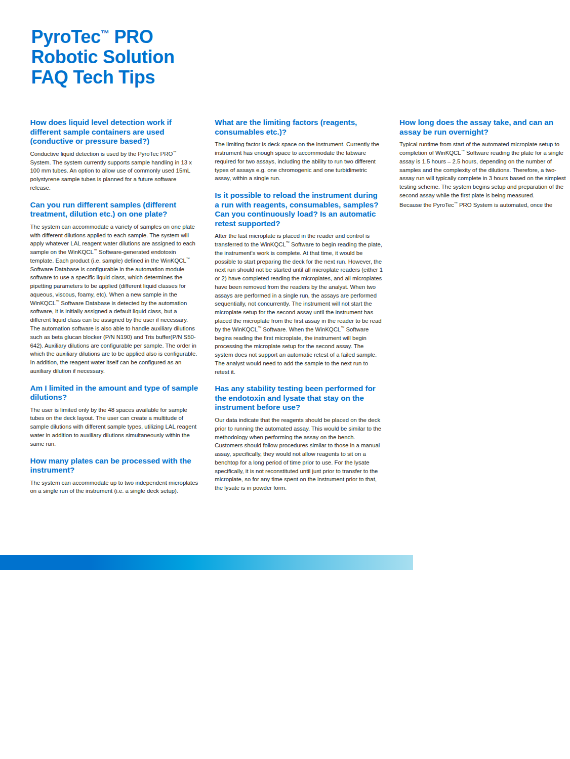PyroTec™ PRO
Robotic Solution
FAQ Tech Tips
How does liquid level detection work if different sample containers are used (conductive or pressure based?)
Conductive liquid detection is used by the PyroTec PRO™ System. The system currently supports sample handling in 13 x 100 mm tubes. An option to allow use of commonly used 15mL polystyrene sample tubes is planned for a future software release.
Can you run different samples (different treatment, dilution etc.) on one plate?
The system can accommodate a variety of samples on one plate with different dilutions applied to each sample. The system will apply whatever LAL reagent water dilutions are assigned to each sample on the WinKQCL™ Software-generated endotoxin template. Each product (i.e. sample) defined in the WinKQCL™ Software Database is configurable in the automation module software to use a specific liquid class, which determines the pipetting parameters to be applied (different liquid classes for aqueous, viscous, foamy, etc). When a new sample in the WinKQCL™ Software Database is detected by the automation software, it is initially assigned a default liquid class, but a different liquid class can be assigned by the user if necessary. The automation software is also able to handle auxiliary dilutions such as beta glucan blocker (P/N N190) and Tris buffer(P/N S50-642). Auxiliary dilutions are configurable per sample. The order in which the auxiliary dilutions are to be applied also is configurable. In addition, the reagent water itself can be configured as an auxiliary dilution if necessary.
Am I limited in the amount and type of sample dilutions?
The user is limited only by the 48 spaces available for sample tubes on the deck layout. The user can create a multitude of sample dilutions with different sample types, utilizing LAL reagent water in addition to auxiliary dilutions simultaneously within the same run.
How many plates can be processed with the instrument?
The system can accommodate up to two independent microplates on a single run of the instrument (i.e. a single deck setup).
What are the limiting factors (reagents, consumables etc.)?
The limiting factor is deck space on the instrument. Currently the instrument has enough space to accommodate the labware required for two assays, including the ability to run two different types of assays e.g. one chromogenic and one turbidimetric assay, within a single run.
Is it possible to reload the instrument during a run with reagents, consumables, samples? Can you continuously load? Is an automatic retest supported?
After the last microplate is placed in the reader and control is transferred to the WinKQCL™ Software to begin reading the plate, the instrument's work is complete. At that time, it would be possible to start preparing the deck for the next run. However, the next run should not be started until all microplate readers (either 1 or 2) have completed reading the microplates, and all microplates have been removed from the readers by the analyst. When two assays are performed in a single run, the assays are performed sequentially, not concurrently. The instrument will not start the microplate setup for the second assay until the instrument has placed the microplate from the first assay in the reader to be read by the WinKQCL™ Software. When the WinKQCL™ Software begins reading the first microplate, the instrument will begin processing the microplate setup for the second assay. The system does not support an automatic retest of a failed sample. The analyst would need to add the sample to the next run to retest it.
Has any stability testing been performed for the endotoxin and lysate that stay on the instrument before use?
Our data indicate that the reagents should be placed on the deck prior to running the automated assay. This would be similar to the methodology when performing the assay on the bench. Customers should follow procedures similar to those in a manual assay, specifically, they would not allow reagents to sit on a benchtop for a long period of time prior to use. For the lysate specifically, it is not reconstituted until just prior to transfer to the microplate, so for any time spent on the instrument prior to that, the lysate is in powder form.
How long does the assay take, and can an assay be run overnight?
Typical runtime from start of the automated microplate setup to completion of WinKQCL™ Software reading the plate for a single assay is 1.5 hours – 2.5 hours, depending on the number of samples and the complexity of the dilutions. Therefore, a two-assay run will typically complete in 3 hours based on the simplest testing scheme. The system begins setup and preparation of the second assay while the first plate is being measured.
Because the PyroTec™ PRO System is automated, once the